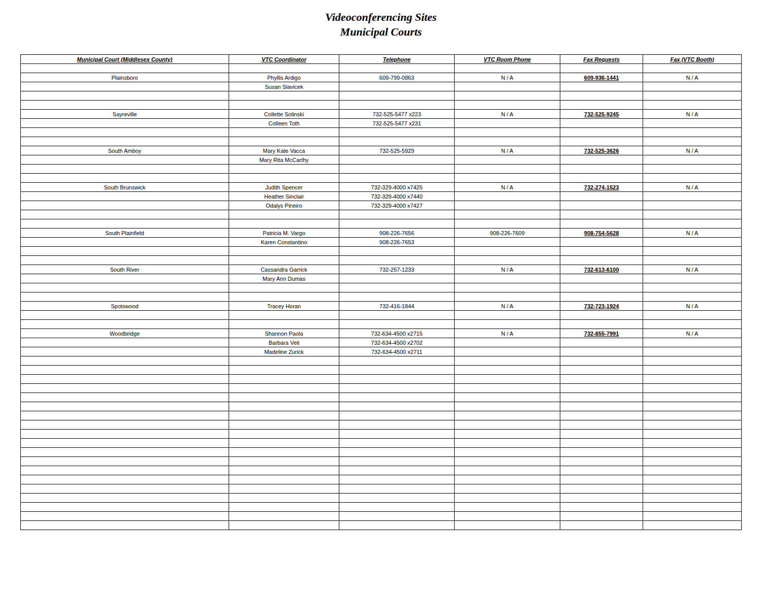Videoconferencing Sites
Municipal Courts
| Municipal Court (Middlesex County) | VTC Coordinator | Telephone | VTC Room Phone | Fax Requests | Fax (VTC Booth) |
| --- | --- | --- | --- | --- | --- |
| Plainsboro | Phyllis Ardigo | 609-799-0863 | N / A | 609-936-1441 | N / A |
| | Susan Slavicek | | | | |
| Sayreville | Collette Solinski | 732-525-5477 x223 | N / A | 732-525-9245 | N / A |
| | Colleen Toth | 732-525-5477 x231 | | | |
| South Amboy | Mary Kate Vacca | 732-525-5929 | N / A | 732-525-3626 | N / A |
| | Mary Rita McCarthy | | | | |
| South Brunswick | Judith Spencer | 732-329-4000 x7425 | N / A | 732-274-1523 | N / A |
| | Heather Sinclair | 732-329-4000 x7440 | | | |
| | Odalys Pineiro | 732-329-4000 x7427 | | | |
| South Plainfield | Patricia M. Vargo | 908-226-7656 | 908-226-7609 | 908-754-5628 | N / A |
| | Karen Constantino | 908-226-7653 | | | |
| South River | Cassandra Garrick | 732-257-1233 | N / A | 732-613-6100 | N / A |
| | Mary Ann Dumas | | | | |
| Spotswood | Tracey Horan | 732-416-1844 | N / A | 732-723-1924 | N / A |
| Woodbridge | Shannon Paola | 732-634-4500 x2715 | N / A | 732-855-7991 | N / A |
| | Barbara Veit | 732-634-4500 x2702 | | | |
| | Madeline Zurick | 732-634-4500 x2711 | | | |